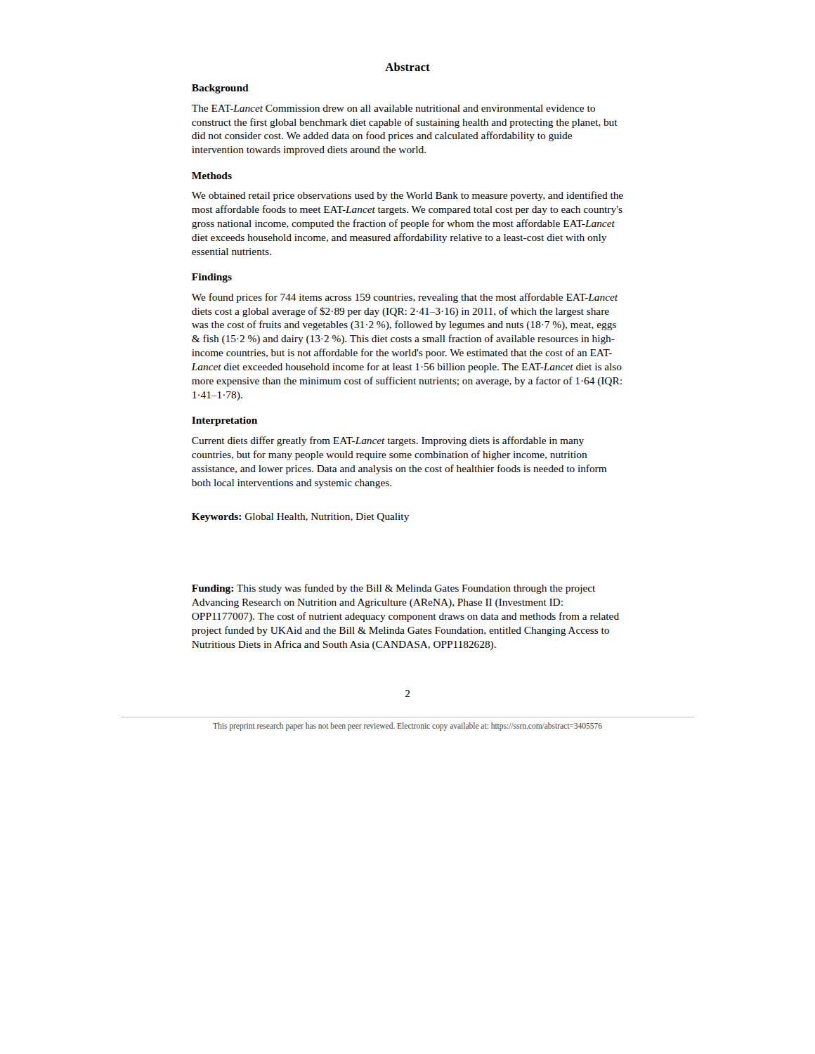Abstract
Background
The EAT-Lancet Commission drew on all available nutritional and environmental evidence to construct the first global benchmark diet capable of sustaining health and protecting the planet, but did not consider cost. We added data on food prices and calculated affordability to guide intervention towards improved diets around the world.
Methods
We obtained retail price observations used by the World Bank to measure poverty, and identified the most affordable foods to meet EAT-Lancet targets. We compared total cost per day to each country's gross national income, computed the fraction of people for whom the most affordable EAT-Lancet diet exceeds household income, and measured affordability relative to a least-cost diet with only essential nutrients.
Findings
We found prices for 744 items across 159 countries, revealing that the most affordable EAT-Lancet diets cost a global average of $2·89 per day (IQR: 2·41–3·16) in 2011, of which the largest share was the cost of fruits and vegetables (31·2 %), followed by legumes and nuts (18·7 %), meat, eggs & fish (15·2 %) and dairy (13·2 %). This diet costs a small fraction of available resources in high-income countries, but is not affordable for the world's poor. We estimated that the cost of an EAT-Lancet diet exceeded household income for at least 1·56 billion people. The EAT-Lancet diet is also more expensive than the minimum cost of sufficient nutrients; on average, by a factor of 1·64 (IQR: 1·41–1·78).
Interpretation
Current diets differ greatly from EAT-Lancet targets. Improving diets is affordable in many countries, but for many people would require some combination of higher income, nutrition assistance, and lower prices. Data and analysis on the cost of healthier foods is needed to inform both local interventions and systemic changes.
Keywords: Global Health, Nutrition, Diet Quality
Funding: This study was funded by the Bill & Melinda Gates Foundation through the project Advancing Research on Nutrition and Agriculture (AReNA), Phase II (Investment ID: OPP1177007). The cost of nutrient adequacy component draws on data and methods from a related project funded by UKAid and the Bill & Melinda Gates Foundation, entitled Changing Access to Nutritious Diets in Africa and South Asia (CANDASA, OPP1182628).
2
This preprint research paper has not been peer reviewed. Electronic copy available at: https://ssrn.com/abstract=3405576